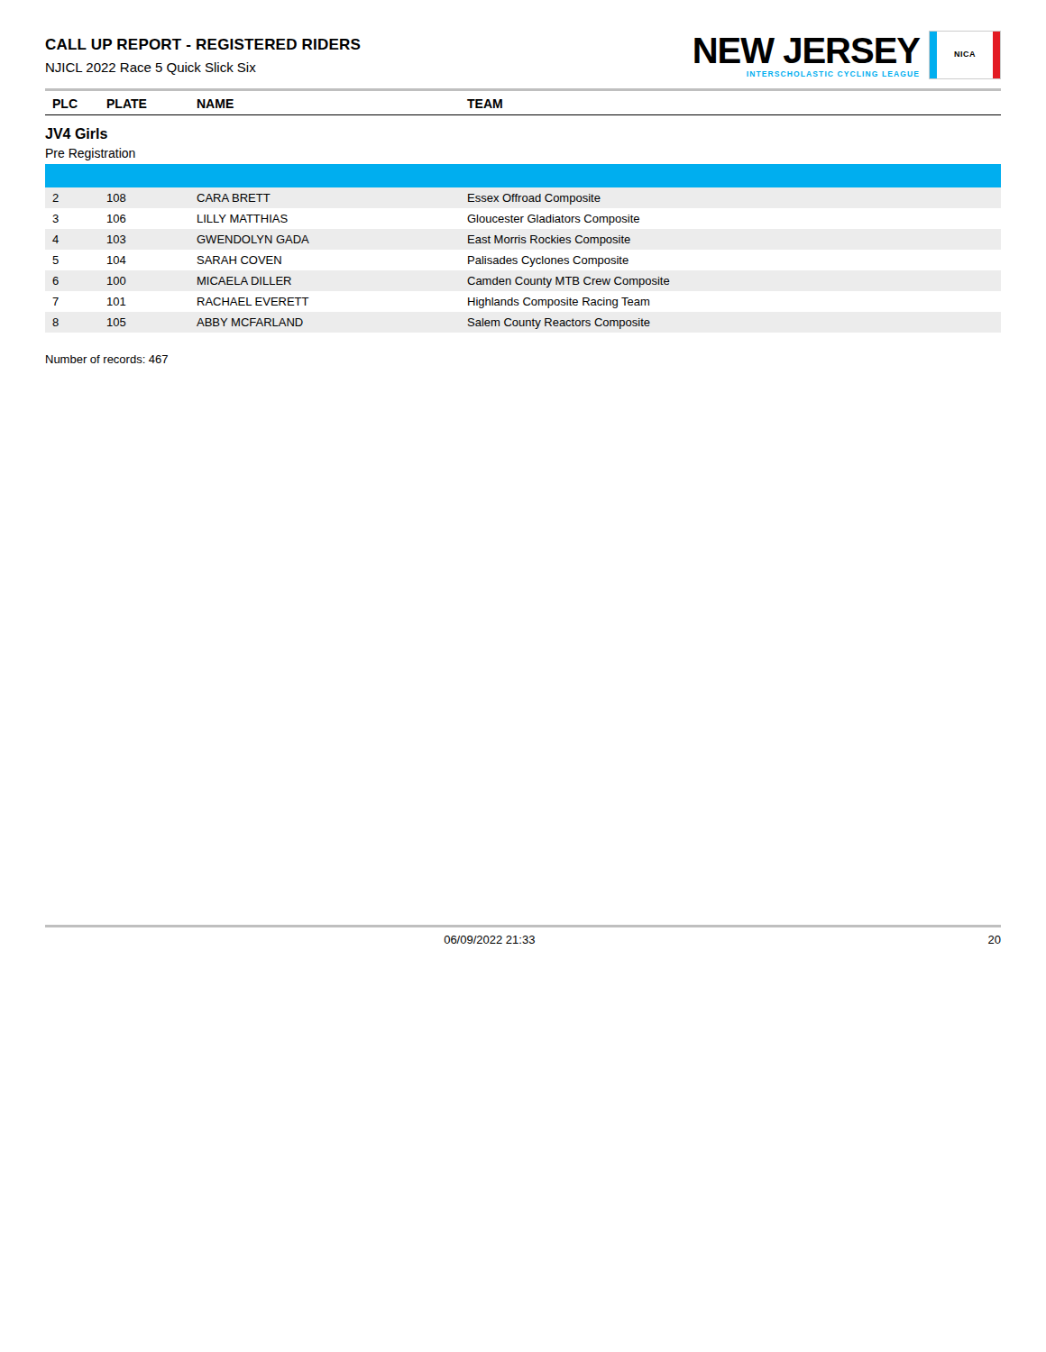CALL UP REPORT - REGISTERED RIDERS
NJICL 2022 Race 5 Quick Slick Six
NEW JERSEY
INTERSCHOLASTIC CYCLING LEAGUE
NICA
PLC
PLATE
NAME
TEAM
JV4 Girls
Pre Registration
| 2 | 108 | CARA BRETT | Essex Offroad Composite |
| 3 | 106 | LILLY MATTHIAS | Gloucester Gladiators Composite |
| 4 | 103 | GWENDOLYN GADA | East Morris Rockies Composite |
| 5 | 104 | SARAH COVEN | Palisades Cyclones Composite |
| 6 | 100 | MICAELA DILLER | Camden County MTB Crew Composite |
| 7 | 101 | RACHAEL EVERETT | Highlands Composite Racing Team |
| 8 | 105 | ABBY MCFARLAND | Salem County Reactors Composite |
Number of records: 467
06/09/2022 21:33
20